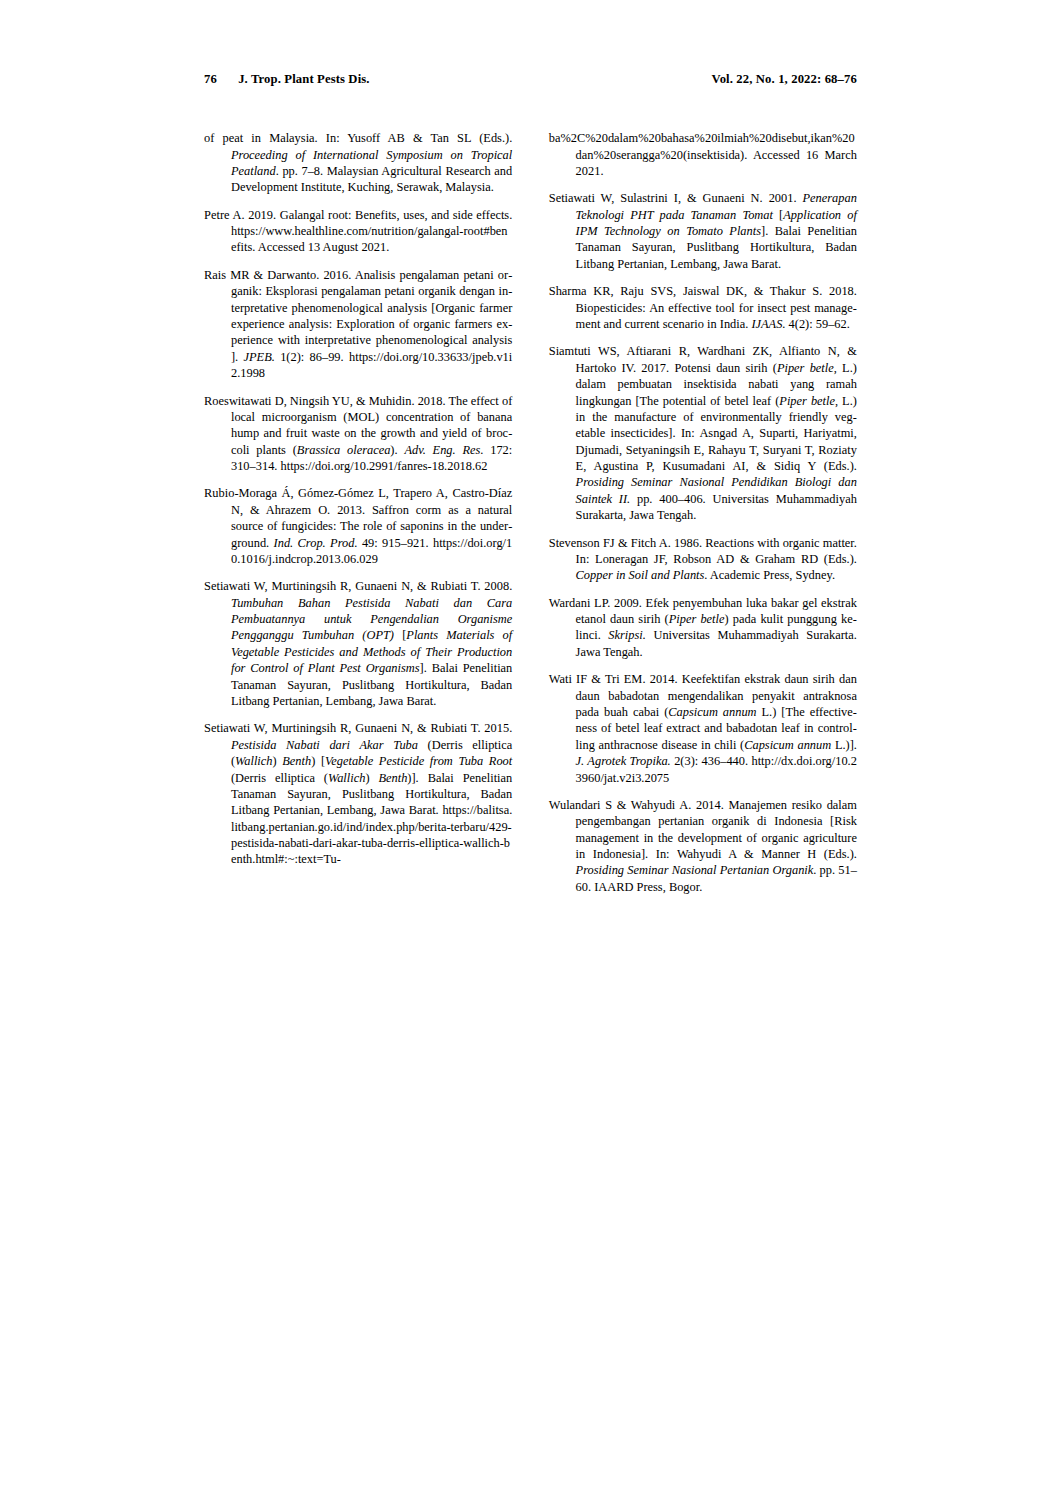76 J. Trop. Plant Pests Dis.
Vol. 22, No. 1, 2022: 68–76
of peat in Malaysia. In: Yusoff AB & Tan SL (Eds.). Proceeding of International Symposium on Tropical Peatland. pp. 7–8. Malaysian Agricultural Research and Development Institute, Kuching, Serawak, Malaysia.
Petre A. 2019. Galangal root: Benefits, uses, and side effects. https://www.healthline.com/nutrition/galangal-root#benefits. Accessed 13 August 2021.
Rais MR & Darwanto. 2016. Analisis pengalaman petani organik: Eksplorasi pengalaman petani organik dengan interpretative phenomenological analysis [Organic farmer experience analysis: Exploration of organic farmers experience with interpretative phenomenological analysis ]. JPEB. 1(2): 86–99. https://doi.org/10.33633/jpeb.v1i2.1998
Roeswitawati D, Ningsih YU, & Muhidin. 2018. The effect of local microorganism (MOL) concentration of banana hump and fruit waste on the growth and yield of broccoli plants (Brassica oleracea). Adv. Eng. Res. 172: 310–314. https://doi.org/10.2991/fanres-18.2018.62
Rubio-Moraga Á, Gómez-Gómez L, Trapero A, Castro-Díaz N, & Ahrazem O. 2013. Saffron corm as a natural source of fungicides: The role of saponins in the underground. Ind. Crop. Prod. 49: 915–921. https://doi.org/10.1016/j.indcrop.2013.06.029
Setiawati W, Murtiningsih R, Gunaeni N, & Rubiati T. 2008. Tumbuhan Bahan Pestisida Nabati dan Cara Pembuatannya untuk Pengendalian Organisme Pengganggu Tumbuhan (OPT) [Plants Materials of Vegetable Pesticides and Methods of Their Production for Control of Plant Pest Organisms]. Balai Penelitian Tanaman Sayuran, Puslitbang Hortikultura, Badan Litbang Pertanian, Lembang, Jawa Barat.
Setiawati W, Murtiningsih R, Gunaeni N, & Rubiati T. 2015. Pestisida Nabati dari Akar Tuba (Derris elliptica (Wallich) Benth) [Vegetable Pesticide from Tuba Root (Derris elliptica (Wallich) Benth)]. Balai Penelitian Tanaman Sayuran, Puslitbang Hortikultura, Badan Litbang Pertanian, Lembang, Jawa Barat. https://balitsa.litbang.pertanian.go.id/ind/index.php/berita-terbaru/429-pestisida-nabati-dari-akar-tuba-derris-elliptica-wallich-benth.html#:~:text=Tu-
ba%2C%20dalam%20bahasa%20ilmiah%20disebut,ikan%20dan%20serangga%20(insektisida). Accessed 16 March 2021.
Setiawati W, Sulastrini I, & Gunaeni N. 2001. Penerapan Teknologi PHT pada Tanaman Tomat [Application of IPM Technology on Tomato Plants]. Balai Penelitian Tanaman Sayuran, Puslitbang Hortikultura, Badan Litbang Pertanian, Lembang, Jawa Barat.
Sharma KR, Raju SVS, Jaiswal DK, & Thakur S. 2018. Biopesticides: An effective tool for insect pest management and current scenario in India. IJAAS. 4(2): 59–62.
Siamtuti WS, Aftiarani R, Wardhani ZK, Alfianto N, & Hartoko IV. 2017. Potensi daun sirih (Piper betle, L.) dalam pembuatan insektisida nabati yang ramah lingkungan [The potential of betel leaf (Piper betle, L.) in the manufacture of environmentally friendly vegetable insecticides]. In: Asngad A, Suparti, Hariyatmi, Djumadi, Setyaningsih E, Rahayu T, Suryani T, Roziaty E, Agustina P, Kusumadani AI, & Sidiq Y (Eds.). Prosiding Seminar Nasional Pendidikan Biologi dan Saintek II. pp. 400–406. Universitas Muhammadiyah Surakarta, Jawa Tengah.
Stevenson FJ & Fitch A. 1986. Reactions with organic matter. In: Loneragan JF, Robson AD & Graham RD (Eds.). Copper in Soil and Plants. Academic Press, Sydney.
Wardani LP. 2009. Efek penyembuhan luka bakar gel ekstrak etanol daun sirih (Piper betle) pada kulit punggung kelinci. Skripsi. Universitas Muhammadiyah Surakarta. Jawa Tengah.
Wati IF & Tri EM. 2014. Keefektifan ekstrak daun sirih dan daun babadotan mengendalikan penyakit antraknosa pada buah cabai (Capsicum annum L.) [The effectiveness of betel leaf extract and babadotan leaf in controlling anthracnose disease in chili (Capsicum annum L.)]. J. Agrotek Tropika. 2(3): 436–440. http://dx.doi.org/10.23960/jat.v2i3.2075
Wulandari S & Wahyudi A. 2014. Manajemen resiko dalam pengembangan pertanian organik di Indonesia [Risk management in the development of organic agriculture in Indonesia]. In: Wahyudi A & Manner H (Eds.). Prosiding Seminar Nasional Pertanian Organik. pp. 51–60. IAARD Press, Bogor.